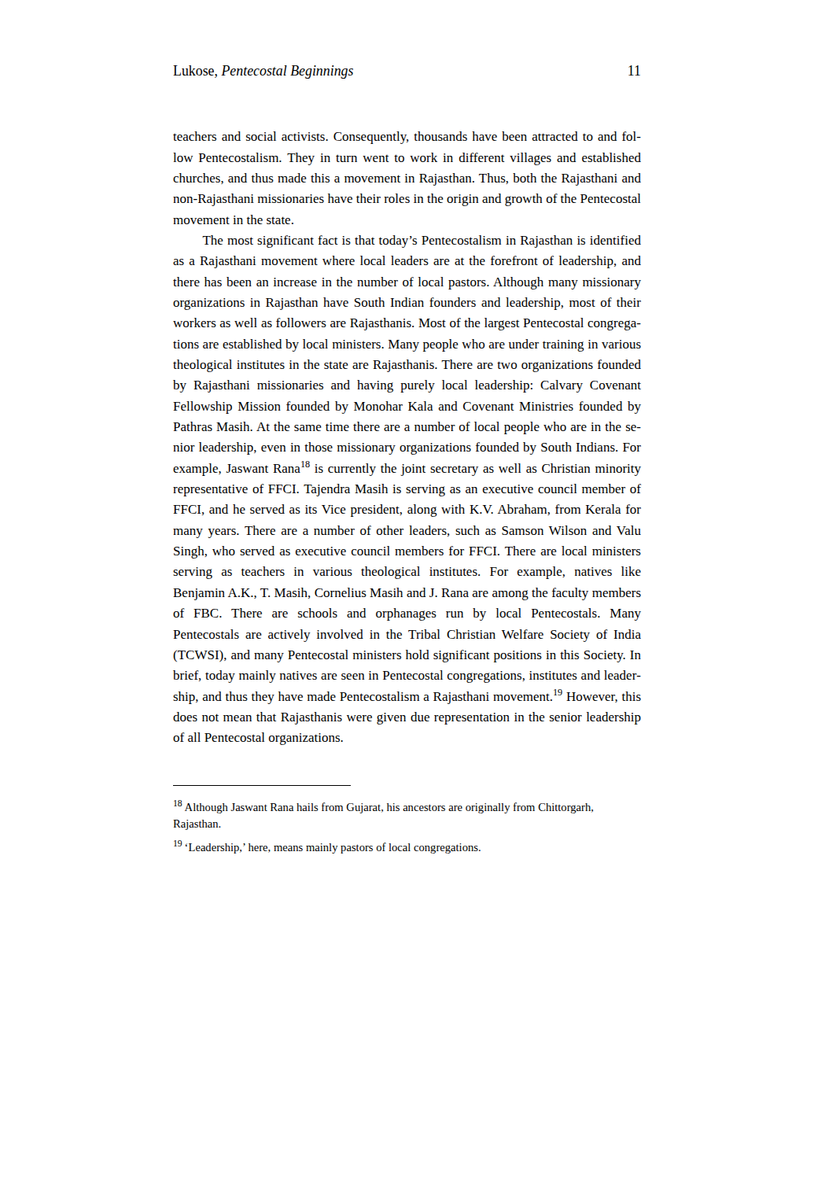Lukose, Pentecostal Beginnings 11
teachers and social activists. Consequently, thousands have been attracted to and follow Pentecostalism. They in turn went to work in different villages and established churches, and thus made this a movement in Rajasthan. Thus, both the Rajasthani and non-Rajasthani missionaries have their roles in the origin and growth of the Pentecostal movement in the state.
The most significant fact is that today’s Pentecostalism in Rajasthan is identified as a Rajasthani movement where local leaders are at the forefront of leadership, and there has been an increase in the number of local pastors. Although many missionary organizations in Rajasthan have South Indian founders and leadership, most of their workers as well as followers are Rajasthanis. Most of the largest Pentecostal congregations are established by local ministers. Many people who are under training in various theological institutes in the state are Rajasthanis. There are two organizations founded by Rajasthani missionaries and having purely local leadership: Calvary Covenant Fellowship Mission founded by Monohar Kala and Covenant Ministries founded by Pathras Masih. At the same time there are a number of local people who are in the senior leadership, even in those missionary organizations founded by South Indians. For example, Jaswant Rana18 is currently the joint secretary as well as Christian minority representative of FFCI. Tajendra Masih is serving as an executive council member of FFCI, and he served as its Vice president, along with K.V. Abraham, from Kerala for many years. There are a number of other leaders, such as Samson Wilson and Valu Singh, who served as executive council members for FFCI. There are local ministers serving as teachers in various theological institutes. For example, natives like Benjamin A.K., T. Masih, Cornelius Masih and J. Rana are among the faculty members of FBC. There are schools and orphanages run by local Pentecostals. Many Pentecostals are actively involved in the Tribal Christian Welfare Society of India (TCWSI), and many Pentecostal ministers hold significant positions in this Society. In brief, today mainly natives are seen in Pentecostal congregations, institutes and leadership, and thus they have made Pentecostalism a Rajasthani movement.19 However, this does not mean that Rajasthanis were given due representation in the senior leadership of all Pentecostal organizations.
18 Although Jaswant Rana hails from Gujarat, his ancestors are originally from Chittorgarh, Rajasthan.
19‘Leadership,’ here, means mainly pastors of local congregations.